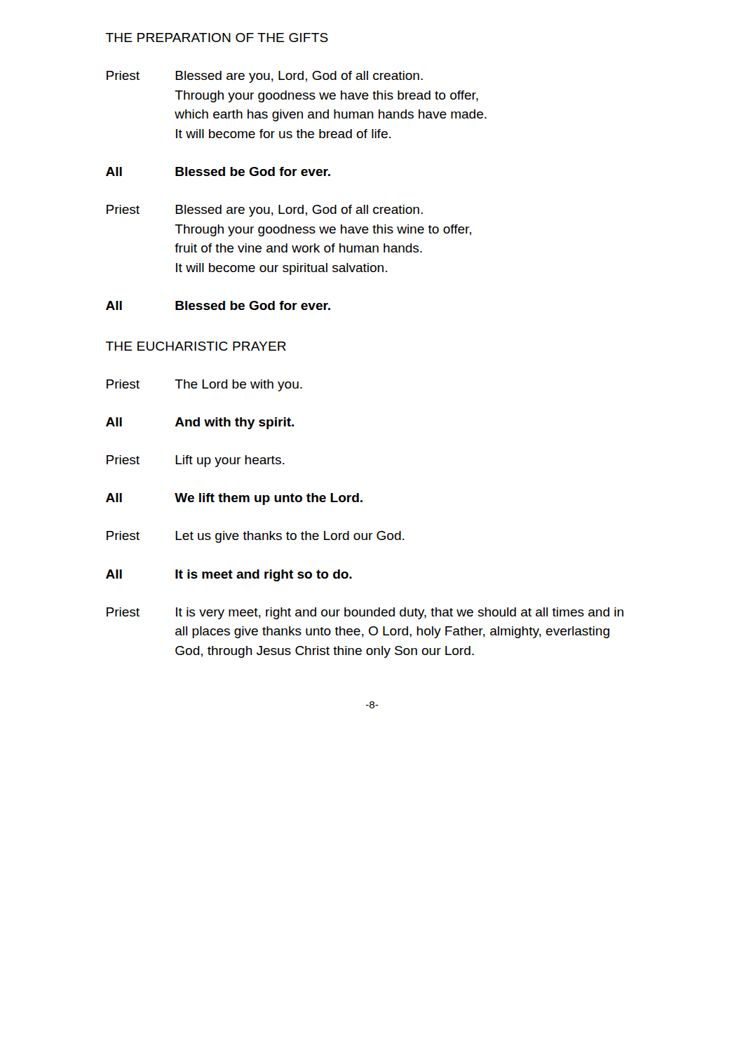THE PREPARATION OF THE GIFTS
Priest Blessed are you, Lord, God of all creation. Through your goodness we have this bread to offer, which earth has given and human hands have made. It will become for us the bread of life.
All Blessed be God for ever.
Priest Blessed are you, Lord, God of all creation. Through your goodness we have this wine to offer, fruit of the vine and work of human hands. It will become our spiritual salvation.
All Blessed be God for ever.
THE EUCHARISTIC PRAYER
Priest The Lord be with you.
All And with thy spirit.
Priest Lift up your hearts.
All We lift them up unto the Lord.
Priest Let us give thanks to the Lord our God.
All It is meet and right so to do.
Priest It is very meet, right and our bounded duty, that we should at all times and in all places give thanks unto thee, O Lord, holy Father, almighty, everlasting God, through Jesus Christ thine only Son our Lord.
-8-